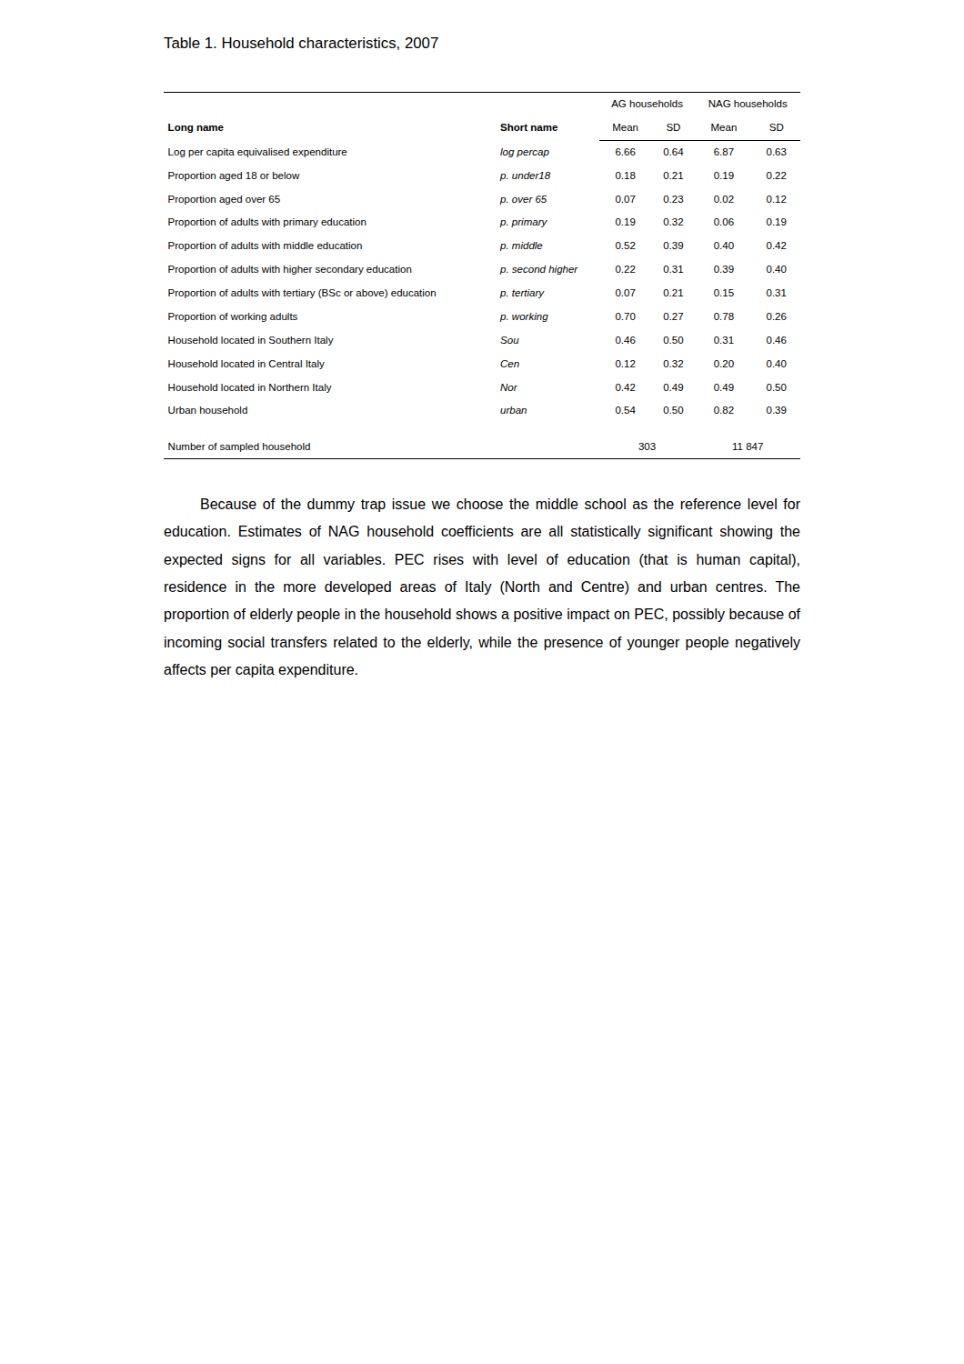Table 1. Household characteristics, 2007
| Long name | Short name | AG households | NAG households |
| --- | --- | --- | --- |
| Mean | SD | Mean | SD |
| Log per capita equivalised expenditure | log percap | 6.66 | 0.64 | 6.87 | 0.63 |
| Proportion aged 18 or below | p. under18 | 0.18 | 0.21 | 0.19 | 0.22 |
| Proportion aged over 65 | p. over 65 | 0.07 | 0.23 | 0.02 | 0.12 |
| Proportion of adults with primary education | p. primary | 0.19 | 0.32 | 0.06 | 0.19 |
| Proportion of adults with middle education | p. middle | 0.52 | 0.39 | 0.40 | 0.42 |
| Proportion of adults with higher secondary education | p. second higher | 0.22 | 0.31 | 0.39 | 0.40 |
| Proportion of adults with tertiary (BSc or above) education | p. tertiary | 0.07 | 0.21 | 0.15 | 0.31 |
| Proportion of working adults | p. working | 0.70 | 0.27 | 0.78 | 0.26 |
| Household located in Southern Italy | Sou | 0.46 | 0.50 | 0.31 | 0.46 |
| Household located in Central Italy | Cen | 0.12 | 0.32 | 0.20 | 0.40 |
| Household located in Northern Italy | Nor | 0.42 | 0.49 | 0.49 | 0.50 |
| Urban household | urban | 0.54 | 0.50 | 0.82 | 0.39 |
| Number of sampled household | | 303 | 11 847 |
Because of the dummy trap issue we choose the middle school as the reference level for education. Estimates of NAG household coefficients are all statistically significant showing the expected signs for all variables. PEC rises with level of education (that is human capital), residence in the more developed areas of Italy (North and Centre) and urban centres. The proportion of elderly people in the household shows a positive impact on PEC, possibly because of incoming social transfers related to the elderly, while the presence of younger people negatively affects per capita expenditure.